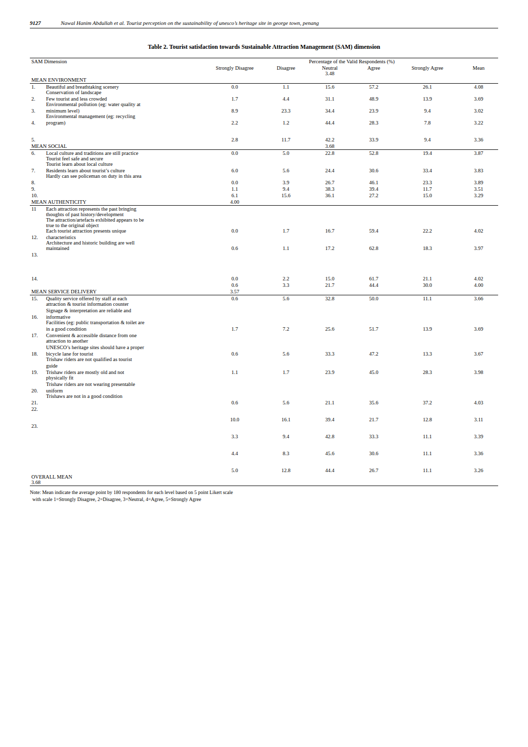9127 Nawal Hanim Abdullah et al. Tourist perception on the sustainability of unesco’s heritage site in george town, penang
Table 2. Tourist satisfaction towards Sustainable Attraction Management (SAM) dimension
| SAM Dimension | Percentage of the Valid Respondents (%) |
| --- | --- |
| | Strongly Disagree | Disagree | Neutral 3.48 | Agree | Strongly Agree | Mean |
| MEAN ENVIRONMENT | |
| 1. | Beautiful and breathtaking scenery Conservation of landscape | 0.0 | 1.1 | 15.6 | 57.2 | 26.1 | 4.08 |
| 2. | Few tourist and less crowded Environmental pollution (eg: water quality at | 1.7 | 4.4 | 31.1 | 48.9 | 13.9 | 3.69 |
| 3. | minimum level) Environmental management (eg: recycling | 8.9 | 23.3 | 34.4 | 23.9 | 9.4 | 3.02 |
| 4. | program) | 2.2 | 1.2 | 44.4 | 28.3 | 7.8 | 3.22 |
| 5. | | 2.8 | 11.7 | 42.2 | 33.9 | 9.4 | 3.36 |
| MEAN SOCIAL | | 3.68 | |
| 6. | Local culture and traditions are still practice Tourist feel safe and secure Tourist learn about local culture | 0.0 | 5.0 | 22.8 | 52.8 | 19.4 | 3.87 |
| 7. | Residents learn about tourist’s culture Hardly can see policeman on duty in this area | 6.0 | 5.6 | 24.4 | 30.6 | 33.4 | 3.83 |
| 8. | | 0.0 | 3.9 | 26.7 | 46.1 | 23.3 | 3.89 |
| 9. | | 1.1 | 9.4 | 38.3 | 39.4 | 11.7 | 3.51 |
| 10. | | 6.1 | 15.6 | 36.1 | 27.2 | 15.0 | 3.29 |
| MEAN AUTHENTICITY | 4.00 | |
| 11 | Each attraction represents the past bringing thoughts of past history/development The attraction/artefacts exhibited appears to be true to the original object Each tourist attraction presents unique | 0.0 | 1.7 | 16.7 | 59.4 | 22.2 | 4.02 |
| 12. | characteristics Architecture and historic building are well maintained | 0.6 | 1.1 | 17.2 | 62.8 | 18.3 | 3.97 |
| 13. | | |
| 14. | | 0.0 | 2.2 | 15.0 | 61.7 | 21.1 | 4.02 |
| | | 0.6 | 3.3 | 21.7 | 44.4 | 30.0 | 4.00 |
| MEAN SERVICE DELIVERY | 3.57 | |
| 15. | Quality service offered by staff at each attraction & tourist information counter | 0.6 | 5.6 | 32.8 | 50.0 | 11.1 | 3.66 |
| | Signage & interpretation are reliable and | |
| 16. | informative Facilities (eg: public transportation & toilet are | |
| | in a good condition | 1.7 | 7.2 | 25.6 | 51.7 | 13.9 | 3.69 |
| 17. | Convenient & accessible distance from one attraction to another | |
| | UNESCO’s heritage sites should have a proper | |
| 18. | bicycle lane for tourist Trishaw riders are not qualified as tourist | 0.6 | 5.6 | 33.3 | 47.2 | 13.3 | 3.67 |
| | guide | |
| 19. | Trishaw riders are mostly old and not physically fit | 1.1 | 1.7 | 23.9 | 45.0 | 28.3 | 3.98 |
| | Trishaw riders are not wearing presentable | |
| 20. | uniform Trishaws are not in a good condition | |
| 21. | | 0.6 | 5.6 | 21.1 | 35.6 | 37.2 | 4.03 |
| 22. | | 10.0 | 16.1 | 39.4 | 21.7 | 12.8 | 3.11 |
| 23. | | 3.3 | 9.4 | 42.8 | 33.3 | 11.1 | 3.39 |
| | | 4.4 | 8.3 | 45.6 | 30.6 | 11.1 | 3.36 |
| | | 5.0 | 12.8 | 44.4 | 26.7 | 11.1 | 3.26 |
| OVERALL MEAN 3.68 | |
Note: Mean indicate the average point by 180 respondents for each level based on 5 point Likert scale
with scale 1=Strongly Disagree, 2=Disagree, 3=Neutral, 4=Agree, 5=Strongly Agree